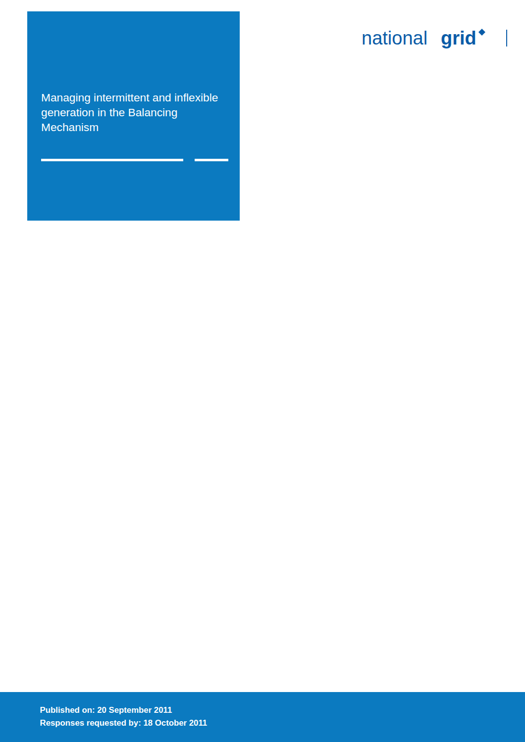national grid
Managing intermittent and inflexible generation in the Balancing Mechanism
Published on: 20 September 2011
Responses requested by: 18 October 2011